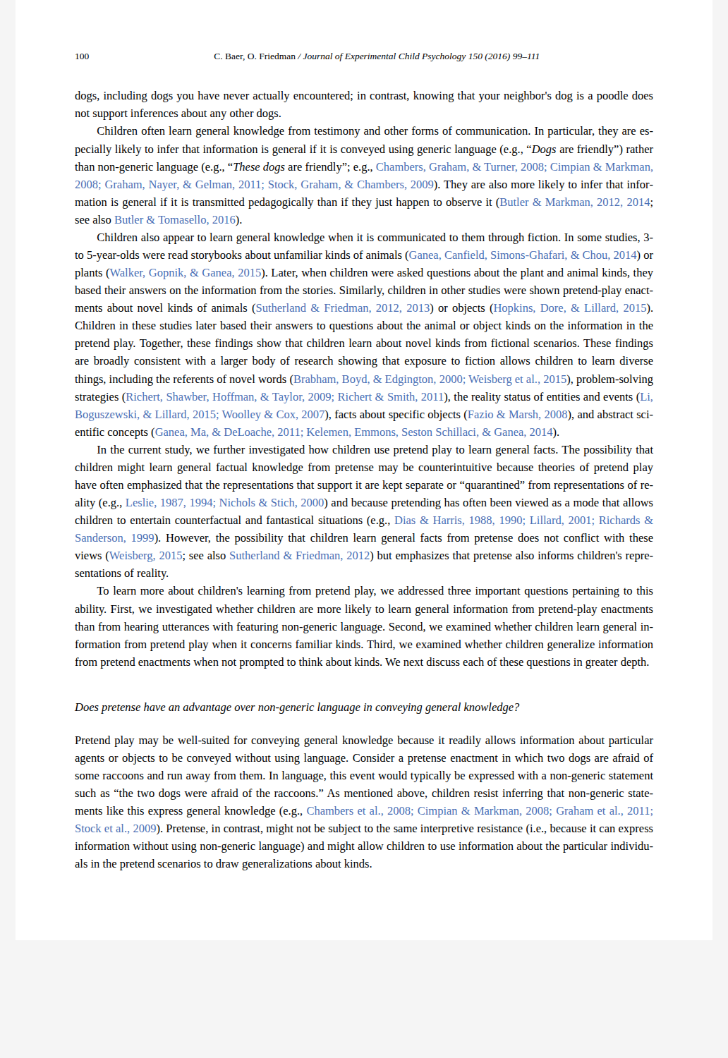100 C. Baer, O. Friedman / Journal of Experimental Child Psychology 150 (2016) 99–111
dogs, including dogs you have never actually encountered; in contrast, knowing that your neighbor's dog is a poodle does not support inferences about any other dogs.
Children often learn general knowledge from testimony and other forms of communication. In particular, they are especially likely to infer that information is general if it is conveyed using generic language (e.g., “Dogs are friendly”) rather than non-generic language (e.g., “These dogs are friendly”; e.g., Chambers, Graham, & Turner, 2008; Cimpian & Markman, 2008; Graham, Nayer, & Gelman, 2011; Stock, Graham, & Chambers, 2009). They are also more likely to infer that information is general if it is transmitted pedagogically than if they just happen to observe it (Butler & Markman, 2012, 2014; see also Butler & Tomasello, 2016).
Children also appear to learn general knowledge when it is communicated to them through fiction. In some studies, 3- to 5-year-olds were read storybooks about unfamiliar kinds of animals (Ganea, Canfield, Simons-Ghafari, & Chou, 2014) or plants (Walker, Gopnik, & Ganea, 2015). Later, when children were asked questions about the plant and animal kinds, they based their answers on the information from the stories. Similarly, children in other studies were shown pretend-play enactments about novel kinds of animals (Sutherland & Friedman, 2012, 2013) or objects (Hopkins, Dore, & Lillard, 2015). Children in these studies later based their answers to questions about the animal or object kinds on the information in the pretend play. Together, these findings show that children learn about novel kinds from fictional scenarios. These findings are broadly consistent with a larger body of research showing that exposure to fiction allows children to learn diverse things, including the referents of novel words (Brabham, Boyd, & Edgington, 2000; Weisberg et al., 2015), problem-solving strategies (Richert, Shawber, Hoffman, & Taylor, 2009; Richert & Smith, 2011), the reality status of entities and events (Li, Boguszewski, & Lillard, 2015; Woolley & Cox, 2007), facts about specific objects (Fazio & Marsh, 2008), and abstract scientific concepts (Ganea, Ma, & DeLoache, 2011; Kelemen, Emmons, Seston Schillaci, & Ganea, 2014).
In the current study, we further investigated how children use pretend play to learn general facts. The possibility that children might learn general factual knowledge from pretense may be counterintuitive because theories of pretend play have often emphasized that the representations that support it are kept separate or “quarantined” from representations of reality (e.g., Leslie, 1987, 1994; Nichols & Stich, 2000) and because pretending has often been viewed as a mode that allows children to entertain counterfactual and fantastical situations (e.g., Dias & Harris, 1988, 1990; Lillard, 2001; Richards & Sanderson, 1999). However, the possibility that children learn general facts from pretense does not conflict with these views (Weisberg, 2015; see also Sutherland & Friedman, 2012) but emphasizes that pretense also informs children's representations of reality.
To learn more about children's learning from pretend play, we addressed three important questions pertaining to this ability. First, we investigated whether children are more likely to learn general information from pretend-play enactments than from hearing utterances with featuring non-generic language. Second, we examined whether children learn general information from pretend play when it concerns familiar kinds. Third, we examined whether children generalize information from pretend enactments when not prompted to think about kinds. We next discuss each of these questions in greater depth.
Does pretense have an advantage over non-generic language in conveying general knowledge?
Pretend play may be well-suited for conveying general knowledge because it readily allows information about particular agents or objects to be conveyed without using language. Consider a pretense enactment in which two dogs are afraid of some raccoons and run away from them. In language, this event would typically be expressed with a non-generic statement such as “the two dogs were afraid of the raccoons.” As mentioned above, children resist inferring that non-generic statements like this express general knowledge (e.g., Chambers et al., 2008; Cimpian & Markman, 2008; Graham et al., 2011; Stock et al., 2009). Pretense, in contrast, might not be subject to the same interpretive resistance (i.e., because it can express information without using non-generic language) and might allow children to use information about the particular individuals in the pretend scenarios to draw generalizations about kinds.